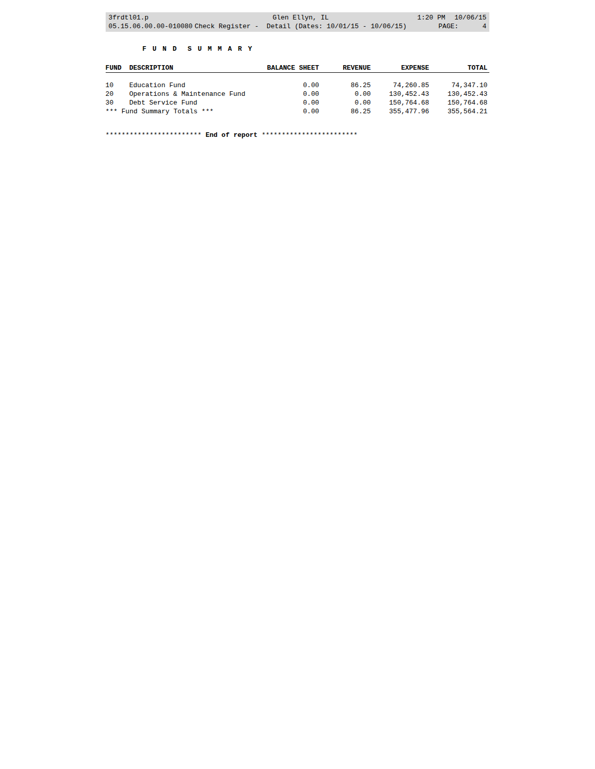| 3frdtl01.p | Glen Ellyn, IL | 1:20 PM 10/06/15 |
| 05.15.06.00.00-010080 | Check Register - Detail (Dates: 10/01/15 - 10/06/15) | PAGE: 4 |
F U N D S U M M A R Y
| FUND | DESCRIPTION | BALANCE SHEET | REVENUE | EXPENSE | TOTAL |
| --- | --- | --- | --- | --- | --- |
| 10 | Education Fund | 0.00 | 86.25 | 74,260.85 | 74,347.10 |
| 20 | Operations & Maintenance Fund | 0.00 | 0.00 | 130,452.43 | 130,452.43 |
| 30 | Debt Service Fund | 0.00 | 0.00 | 150,764.68 | 150,764.68 |
| *** Fund Summary Totals *** | 0.00 | 86.25 | 355,477.96 | 355,564.21 |
************************ End of report ************************